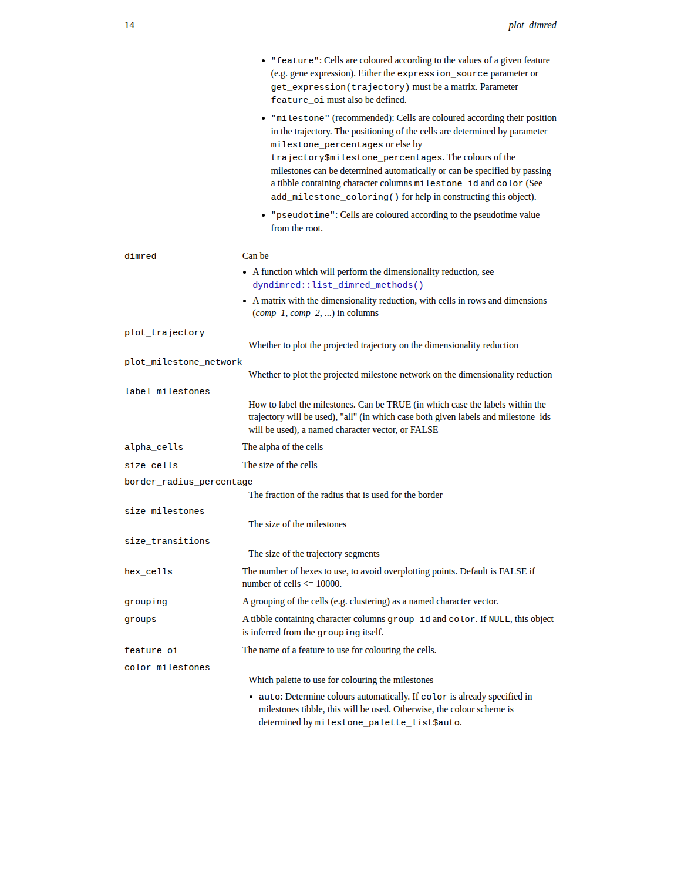14 plot_dimred
"feature": Cells are coloured according to the values of a given feature (e.g. gene expression). Either the expression_source parameter or get_expression(trajectory) must be a matrix. Parameter feature_oi must also be defined.
"milestone" (recommended): Cells are coloured according their position in the trajectory. The positioning of the cells are determined by parameter milestone_percentages or else by trajectory$milestone_percentages. The colours of the milestones can be determined automatically or can be specified by passing a tibble containing character columns milestone_id and color (See add_milestone_coloring() for help in constructing this object).
"pseudotime": Cells are coloured according to the pseudotime value from the root.
dimred
Can be
A function which will perform the dimensionality reduction, see dyndimred::list_dimred_methods()
A matrix with the dimensionality reduction, with cells in rows and dimensions (comp_1, comp_2, ...) in columns
plot_trajectory
Whether to plot the projected trajectory on the dimensionality reduction
plot_milestone_network
Whether to plot the projected milestone network on the dimensionality reduction
label_milestones
How to label the milestones. Can be TRUE (in which case the labels within the trajectory will be used), "all" (in which case both given labels and milestone_ids will be used), a named character vector, or FALSE
alpha_cells
The alpha of the cells
size_cells
The size of the cells
border_radius_percentage
The fraction of the radius that is used for the border
size_milestones
The size of the milestones
size_transitions
The size of the trajectory segments
hex_cells
The number of hexes to use, to avoid overplotting points. Default is FALSE if number of cells <= 10000.
grouping
A grouping of the cells (e.g. clustering) as a named character vector.
groups
A tibble containing character columns group_id and color. If NULL, this object is inferred from the grouping itself.
feature_oi
The name of a feature to use for colouring the cells.
color_milestones
Which palette to use for colouring the milestones
auto: Determine colours automatically. If color is already specified in milestones tibble, this will be used. Otherwise, the colour scheme is determined by milestone_palette_list$auto.